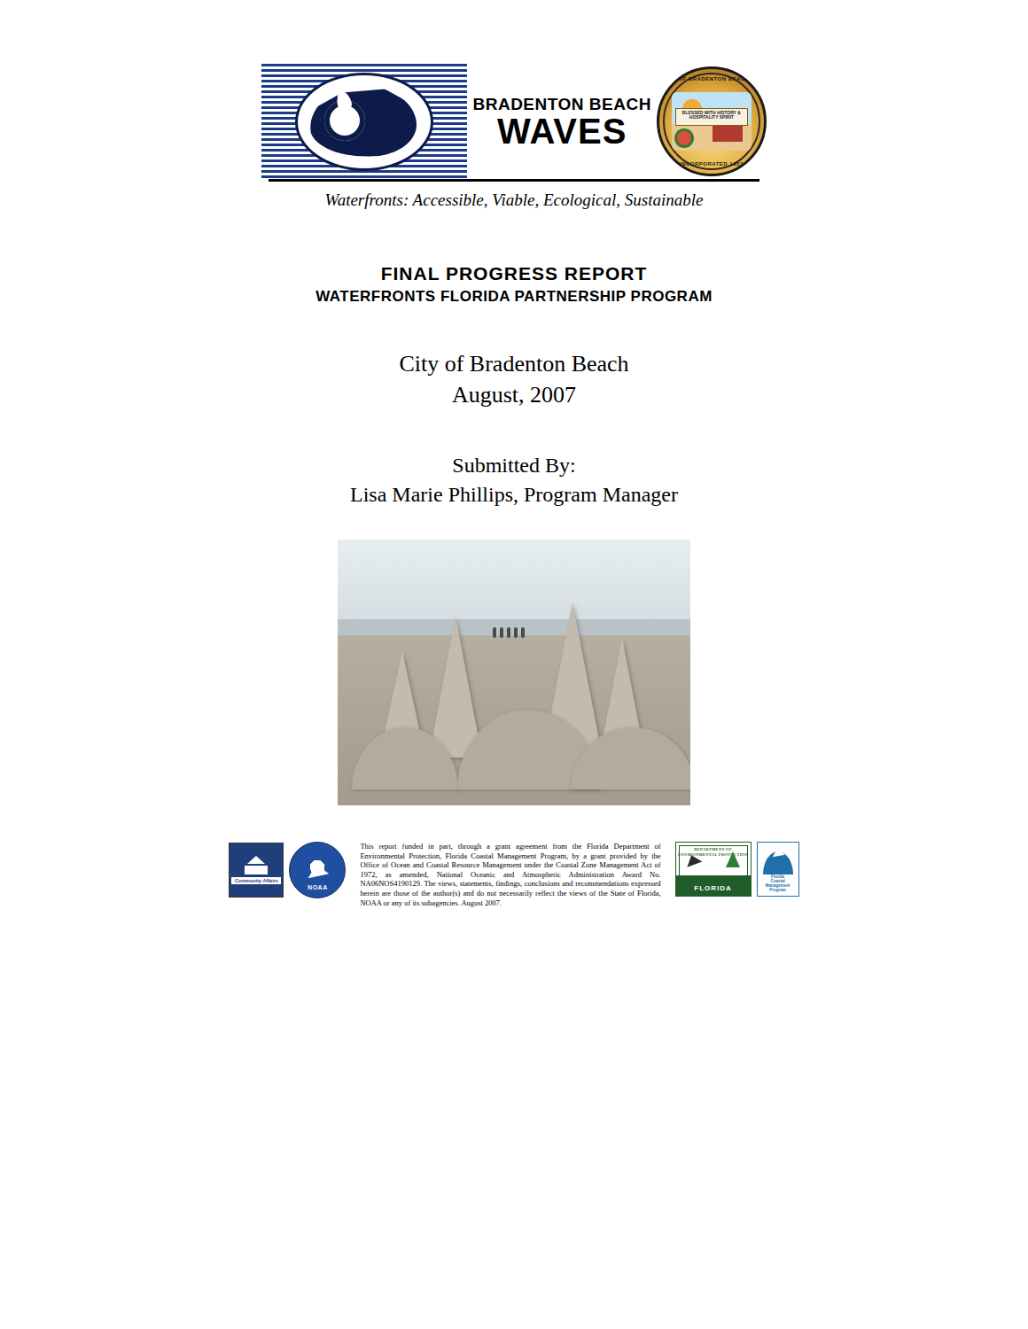BRADENTON BEACH
WAVES
CITY OF BRADENTON BEACH, FL
BLESSED WITH HISTORY & HOSPITALITY SPIRIT
INCORPORATED 1952
Waterfronts: Accessible, Viable, Ecological, Sustainable
FINAL PROGRESS REPORT
WATERFRONTS FLORIDA PARTNERSHIP PROGRAM
City of Bradenton Beach
August, 2007
Submitted By:
Lisa Marie Phillips, Program Manager
Community Affairs
NOAA
This report funded in part, through a grant agreement from the Florida Department of Environmental Protection, Florida Coastal Management Program, by a grant provided by the Office of Ocean and Coastal Resource Management under the Coastal Zone Management Act of 1972, as amended, National Oceanic and Atmospheric Administration Award No. NA06NOS4190129. The views, statements, findings, conclusions and recommendations expressed herein are those of the author(s) and do not necessarily reflect the views of the State of Florida, NOAA or any of its subagencies. August 2007.
DEPARTMENT OF ENVIRONMENTAL PROTECTION
FLORIDA
Florida
Coastal
Management
Program